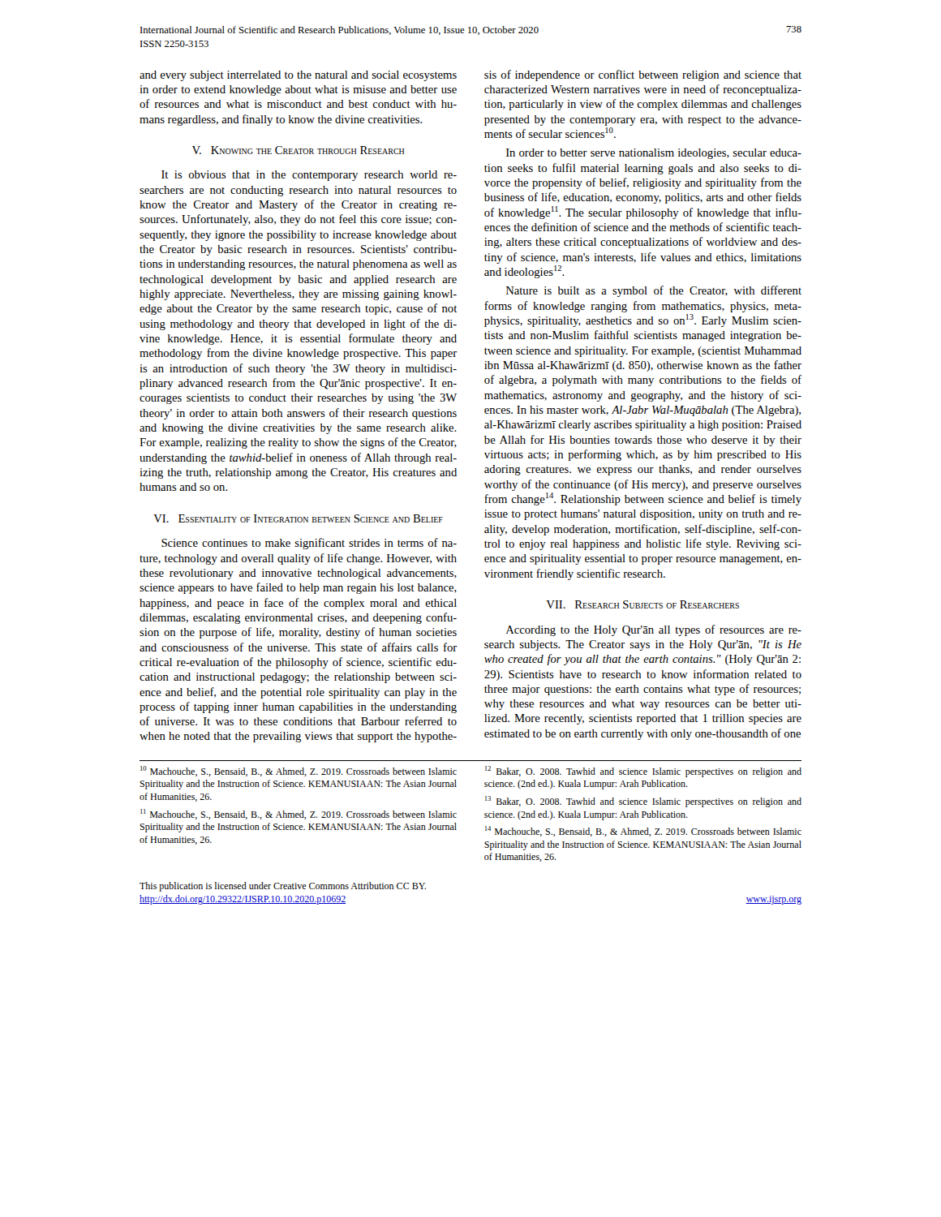International Journal of Scientific and Research Publications, Volume 10, Issue 10, October 2020
ISSN 2250-3153
738
and every subject interrelated to the natural and social ecosystems in order to extend knowledge about what is misuse and better use of resources and what is misconduct and best conduct with humans regardless, and finally to know the divine creativities.
V. Knowing the Creator through Research
It is obvious that in the contemporary research world researchers are not conducting research into natural resources to know the Creator and Mastery of the Creator in creating resources. Unfortunately, also, they do not feel this core issue; consequently, they ignore the possibility to increase knowledge about the Creator by basic research in resources. Scientists' contributions in understanding resources, the natural phenomena as well as technological development by basic and applied research are highly appreciate. Nevertheless, they are missing gaining knowledge about the Creator by the same research topic, cause of not using methodology and theory that developed in light of the divine knowledge. Hence, it is essential formulate theory and methodology from the divine knowledge prospective. This paper is an introduction of such theory 'the 3W theory in multidisciplinary advanced research from the Qur'ānic prospective'. It encourages scientists to conduct their researches by using 'the 3W theory' in order to attain both answers of their research questions and knowing the divine creativities by the same research alike. For example, realizing the reality to show the signs of the Creator, understanding the tawhid-belief in oneness of Allah through realizing the truth, relationship among the Creator, His creatures and humans and so on.
VI. Essentiality of Integration between Science and Belief
Science continues to make significant strides in terms of nature, technology and overall quality of life change. However, with these revolutionary and innovative technological advancements, science appears to have failed to help man regain his lost balance, happiness, and peace in face of the complex moral and ethical dilemmas, escalating environmental crises, and deepening confusion on the purpose of life, morality, destiny of human societies and consciousness of the universe. This state of affairs calls for critical re-evaluation of the philosophy of science, scientific education and instructional pedagogy; the relationship between science and belief, and the potential role spirituality can play in the process of tapping inner human capabilities in the understanding of universe. It was to these conditions that Barbour referred to when he noted that the prevailing views that support the hypothesis of independence or conflict between religion and science that characterized Western narratives were in need of reconceptualization, particularly in view of the complex dilemmas and challenges presented by the contemporary era, with respect to the advancements of secular sciences10.
In order to better serve nationalism ideologies, secular education seeks to fulfil material learning goals and also seeks to divorce the propensity of belief, religiosity and spirituality from the business of life, education, economy, politics, arts and other fields of knowledge11. The secular philosophy of knowledge that influences the definition of science and the methods of scientific teaching, alters these critical conceptualizations of worldview and destiny of science, man's interests, life values and ethics, limitations and ideologies12.
Nature is built as a symbol of the Creator, with different forms of knowledge ranging from mathematics, physics, metaphysics, spirituality, aesthetics and so on13. Early Muslim scientists and non-Muslim faithful scientists managed integration between science and spirituality. For example, (scientist Muhammad ibn Mūssa al-Khawārizmī (d. 850), otherwise known as the father of algebra, a polymath with many contributions to the fields of mathematics, astronomy and geography, and the history of sciences. In his master work, Al-Jabr Wal-Muqābalah (The Algebra), al-Khawārizmī clearly ascribes spirituality a high position: Praised be Allah for His bounties towards those who deserve it by their virtuous acts; in performing which, as by him prescribed to His adoring creatures. we express our thanks, and render ourselves worthy of the continuance (of His mercy), and preserve ourselves from change14. Relationship between science and belief is timely issue to protect humans' natural disposition, unity on truth and reality, develop moderation, mortification, self-discipline, self-control to enjoy real happiness and holistic life style. Reviving science and spirituality essential to proper resource management, environment friendly scientific research.
VII. Research Subjects of Researchers
According to the Holy Qur'ān all types of resources are research subjects. The Creator says in the Holy Qur'ān, "It is He who created for you all that the earth contains." (Holy Qur'ān 2: 29). Scientists have to research to know information related to three major questions: the earth contains what type of resources; why these resources and what way resources can be better utilized. More recently, scientists reported that 1 trillion species are estimated to be on earth currently with only one-thousandth of one
10 Machouche, S., Bensaid, B., & Ahmed, Z. 2019. Crossroads between Islamic Spirituality and the Instruction of Science. KEMANUSIAAN: The Asian Journal of Humanities, 26.
11 Machouche, S., Bensaid, B., & Ahmed, Z. 2019. Crossroads between Islamic Spirituality and the Instruction of Science. KEMANUSIAAN: The Asian Journal of Humanities, 26.
12 Bakar, O. 2008. Tawhid and science Islamic perspectives on religion and science. (2nd ed.). Kuala Lumpur: Arah Publication.
13 Bakar, O. 2008. Tawhid and science Islamic perspectives on religion and science. (2nd ed.). Kuala Lumpur: Arah Publication.
14 Machouche, S., Bensaid, B., & Ahmed, Z. 2019. Crossroads between Islamic Spirituality and the Instruction of Science. KEMANUSIAAN: The Asian Journal of Humanities, 26.
This publication is licensed under Creative Commons Attribution CC BY.
http://dx.doi.org/10.29322/IJSRP.10.10.2020.p10692
www.ijsrp.org